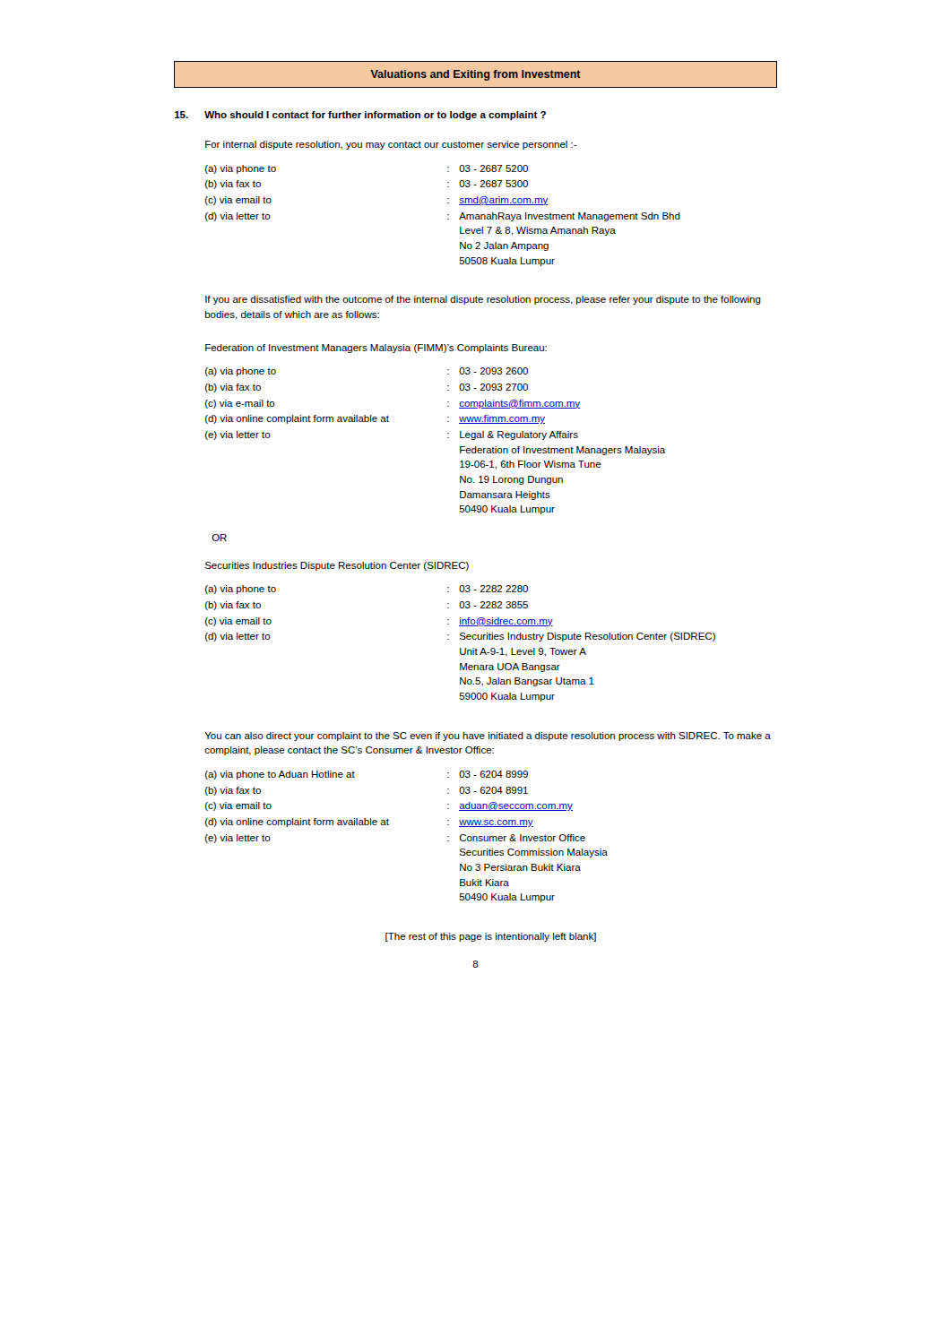Valuations and Exiting from Investment
15.
Who should I contact for further information or to lodge a complaint ?
For internal dispute resolution, you may contact our customer service personnel :-
| (a) via phone to | : | 03 - 2687 5200 |
| (b) via fax to | : | 03 - 2687 5300 |
| (c) via email to | : | smd@arim.com.my |
| (d) via letter to | : | AmanahRaya Investment Management Sdn Bhd Level 7 & 8, Wisma Amanah Raya No 2 Jalan Ampang 50508 Kuala Lumpur |
If you are dissatisfied with the outcome of the internal dispute resolution process, please refer your dispute to the following bodies, details of which are as follows:
Federation of Investment Managers Malaysia (FIMM)’s Complaints Bureau:
| (a) via phone to | : | 03 - 2093 2600 |
| (b) via fax to | : | 03 - 2093 2700 |
| (c) via e-mail to | : | complaints@fimm.com.my |
| (d) via online complaint form available at | : | www.fimm.com.my |
| (e) via letter to | : | Legal & Regulatory Affairs Federation of Investment Managers Malaysia 19-06-1, 6th Floor Wisma Tune No. 19 Lorong Dungun Damansara Heights 50490 Kuala Lumpur |
OR
Securities Industries Dispute Resolution Center (SIDREC)
| (a) via phone to | : | 03 - 2282 2280 |
| (b) via fax to | : | 03 - 2282 3855 |
| (c) via email to | : | info@sidrec.com.my |
| (d) via letter to | : | Securities Industry Dispute Resolution Center (SIDREC) Unit A-9-1, Level 9, Tower A Menara UOA Bangsar No.5, Jalan Bangsar Utama 1 59000 Kuala Lumpur |
You can also direct your complaint to the SC even if you have initiated a dispute resolution process with SIDREC. To make a complaint, please contact the SC’s Consumer & Investor Office:
| (a) via phone to Aduan Hotline at | : | 03 - 6204 8999 |
| (b) via fax to | : | 03 - 6204 8991 |
| (c) via email to | : | aduan@seccom.com.my |
| (d) via online complaint form available at | : | www.sc.com.my |
| (e) via letter to | : | Consumer & Investor Office Securities Commission Malaysia No 3 Persiaran Bukit Kiara Bukit Kiara 50490 Kuala Lumpur |
[The rest of this page is intentionally left blank]
8